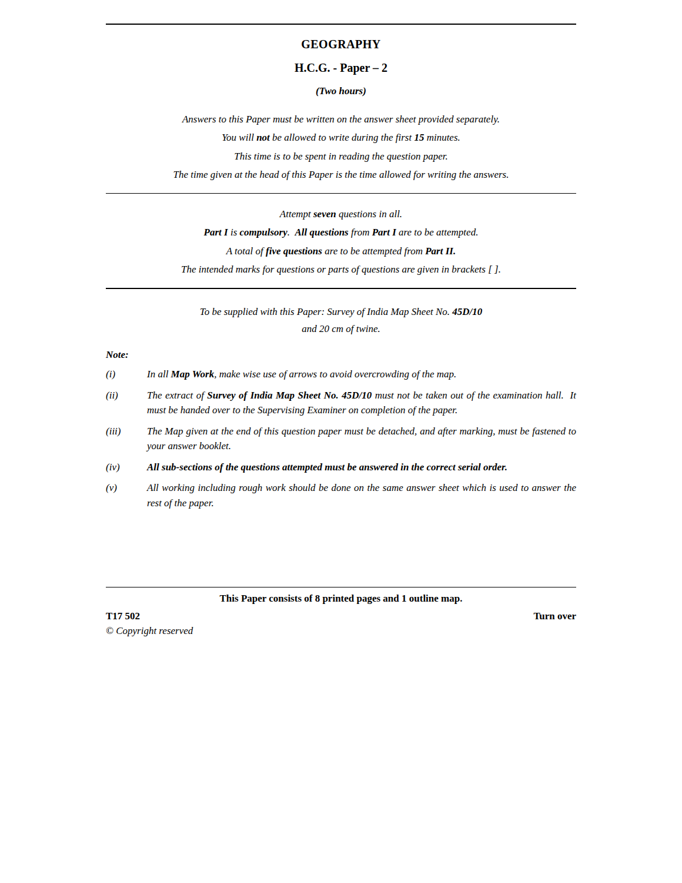GEOGRAPHY
H.C.G. - Paper – 2
(Two hours)
Answers to this Paper must be written on the answer sheet provided separately.
You will not be allowed to write during the first 15 minutes.
This time is to be spent in reading the question paper.
The time given at the head of this Paper is the time allowed for writing the answers.
Attempt seven questions in all.
Part I is compulsory. All questions from Part I are to be attempted.
A total of five questions are to be attempted from Part II.
The intended marks for questions or parts of questions are given in brackets [ ].
To be supplied with this Paper: Survey of India Map Sheet No. 45D/10
and 20 cm of twine.
Note:
| (i) | In all Map Work , make wise use of arrows to avoid overcrowding of the map. |
| (ii) | The extract of Survey of India Map Sheet No. 45D/10 must not be taken out of the examination hall. It must be handed over to the Supervising Examiner on completion of the paper. |
| (iii) | The Map given at the end of this question paper must be detached, and after marking, must be fastened to your answer booklet. |
| (iv) | All sub-sections of the questions attempted must be answered in the correct serial order. |
| (v) | All working including rough work should be done on the same answer sheet which is used to answer the rest of the paper. |
This Paper consists of 8 printed pages and 1 outline map.
T17 502 © Copyright reserved
Turn over